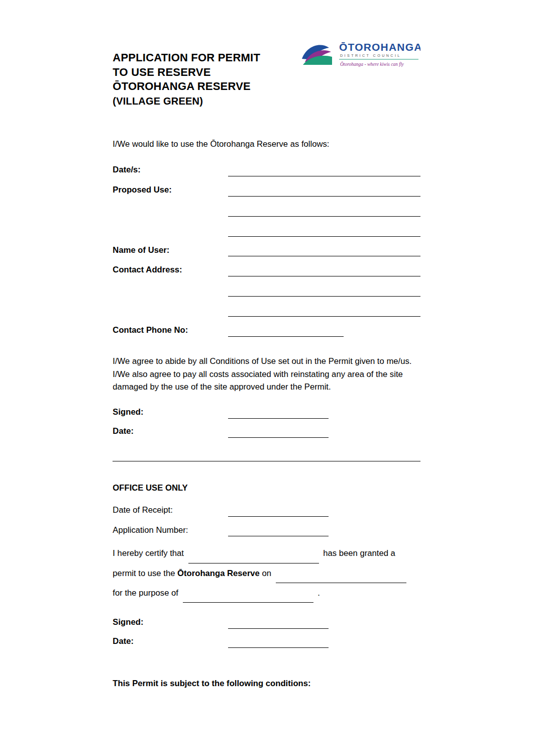ŌTOROHANGA DISTRICT COUNCIL Ōtorohanga - where kiwis can fly
APPLICATION FOR PERMIT
TO USE RESERVE
ŌTOROHANGA RESERVE
(VILLAGE GREEN)
I/We would like to use the Ōtorohanga Reserve as follows:
| Date/s: | |
| Proposed Use: | |
| Name of User: | |
| Contact Address: | |
| Contact Phone No: | |
I/We agree to abide by all Conditions of Use set out in the Permit given to me/us. I/We also agree to pay all costs associated with reinstating any area of the site damaged by the use of the site approved under the Permit.
| Signed: | |
| Date: | |
OFFICE USE ONLY
| Date of Receipt: | |
| Application Number: | |
I hereby certify that has been granted a permit to use the Ōtorohanga Reserve on for the purpose of .
| Signed: | |
| Date: | |
This Permit is subject to the following conditions: